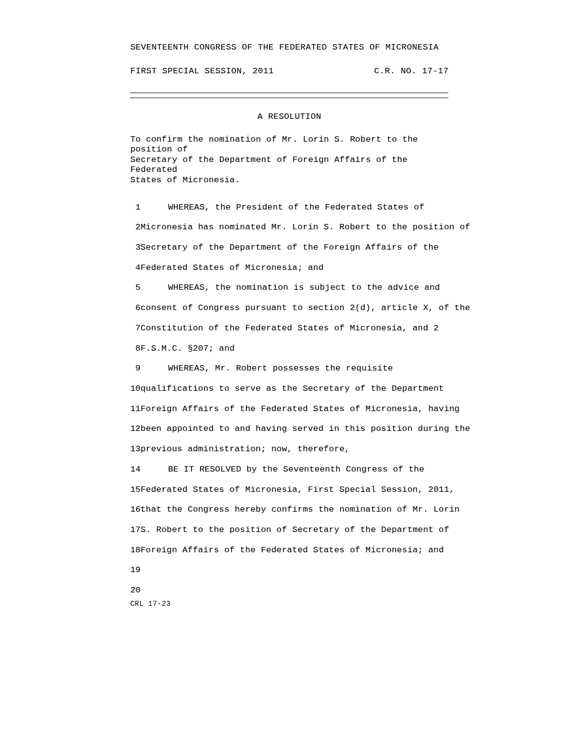SEVENTEENTH CONGRESS OF THE FEDERATED STATES OF MICRONESIA
FIRST SPECIAL SESSION, 2011 C.R. NO. 17-17
A RESOLUTION
To confirm the nomination of Mr. Lorin S. Robert to the position of
Secretary of the Department of Foreign Affairs of the Federated
States of Micronesia.
| 1 | WHEREAS, the President of the Federated States of |
| 2 | Micronesia has nominated Mr. Lorin S. Robert to the position of |
| 3 | Secretary of the Department of the Foreign Affairs of the |
| 4 | Federated States of Micronesia; and |
| 5 | WHEREAS, the nomination is subject to the advice and |
| 6 | consent of Congress pursuant to section 2(d), article X, of the |
| 7 | Constitution of the Federated States of Micronesia, and 2 |
| 8 | F.S.M.C. §207; and |
| 9 | WHEREAS, Mr. Robert possesses the requisite |
| 10 | qualifications to serve as the Secretary of the Department |
| 11 | Foreign Affairs of the Federated States of Micronesia, having |
| 12 | been appointed to and having served in this position during the |
| 13 | previous administration; now, therefore, |
| 14 | BE IT RESOLVED by the Seventeenth Congress of the |
| 15 | Federated States of Micronesia, First Special Session, 2011, |
| 16 | that the Congress hereby confirms the nomination of Mr. Lorin |
| 17 | S. Robert to the position of Secretary of the Department of |
| 18 | Foreign Affairs of the Federated States of Micronesia; and |
| 19 | |
| 20 | |
CRL 17-23